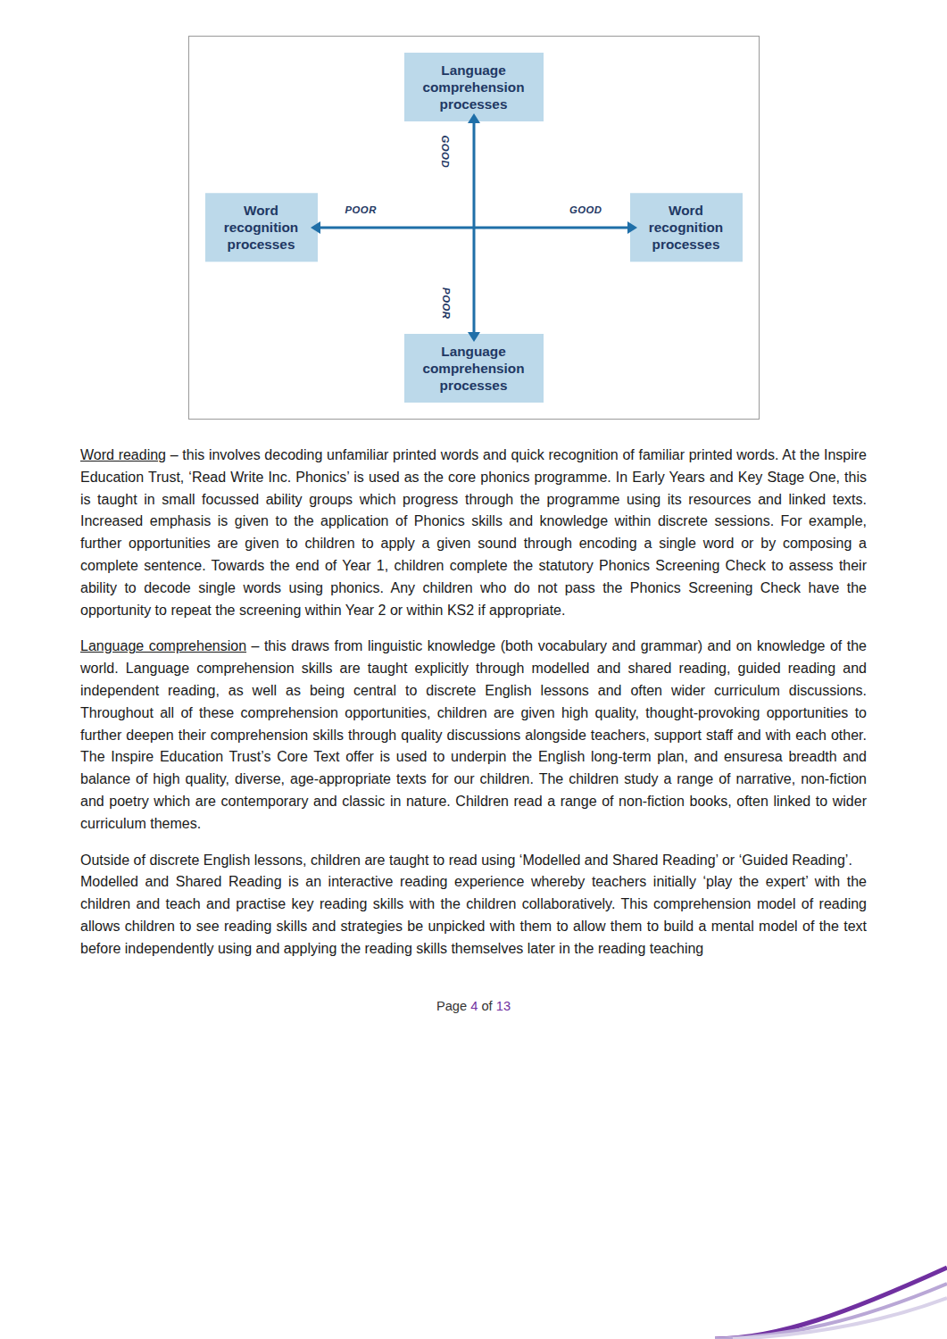Language
comprehension
processes
Language
comprehension
processes
Word
recognition
processes
Word
recognition
processes
GOOD POOR POOR GOOD
Word reading – this involves decoding unfamiliar printed words and quick recognition of familiar printed words. At the Inspire Education Trust, ‘Read Write Inc. Phonics’ is used as the core phonics programme. In Early Years and Key Stage One, this is taught in small focussed ability groups which progress through the programme using its resources and linked texts. Increased emphasis is given to the application of Phonics skills and knowledge within discrete sessions. For example, further opportunities are given to children to apply a given sound through encoding a single word or by composing a complete sentence. Towards the end of Year 1, children complete the statutory Phonics Screening Check to assess their ability to decode single words using phonics. Any children who do not pass the Phonics Screening Check have the opportunity to repeat the screening within Year 2 or within KS2 if appropriate.
Language comprehension – this draws from linguistic knowledge (both vocabulary and grammar) and on knowledge of the world. Language comprehension skills are taught explicitly through modelled and shared reading, guided reading and independent reading, as well as being central to discrete English lessons and often wider curriculum discussions. Throughout all of these comprehension opportunities, children are given high quality, thought-provoking opportunities to further deepen their comprehension skills through quality discussions alongside teachers, support staff and with each other. The Inspire Education Trust’s Core Text offer is used to underpin the English long-term plan, and ensuresa breadth and balance of high quality, diverse, age-appropriate texts for our children. The children study a range of narrative, non-fiction and poetry which are contemporary and classic in nature. Children read a range of non-fiction books, often linked to wider curriculum themes.
Outside of discrete English lessons, children are taught to read using ‘Modelled and Shared Reading’ or ‘Guided Reading’.
Modelled and Shared Reading is an interactive reading experience whereby teachers initially ‘play the expert’ with the children and teach and practise key reading skills with the children collaboratively. This comprehension model of reading allows children to see reading skills and strategies be unpicked with them to allow them to build a mental model of the text before independently using and applying the reading skills themselves later in the reading teaching
Page 4 of 13